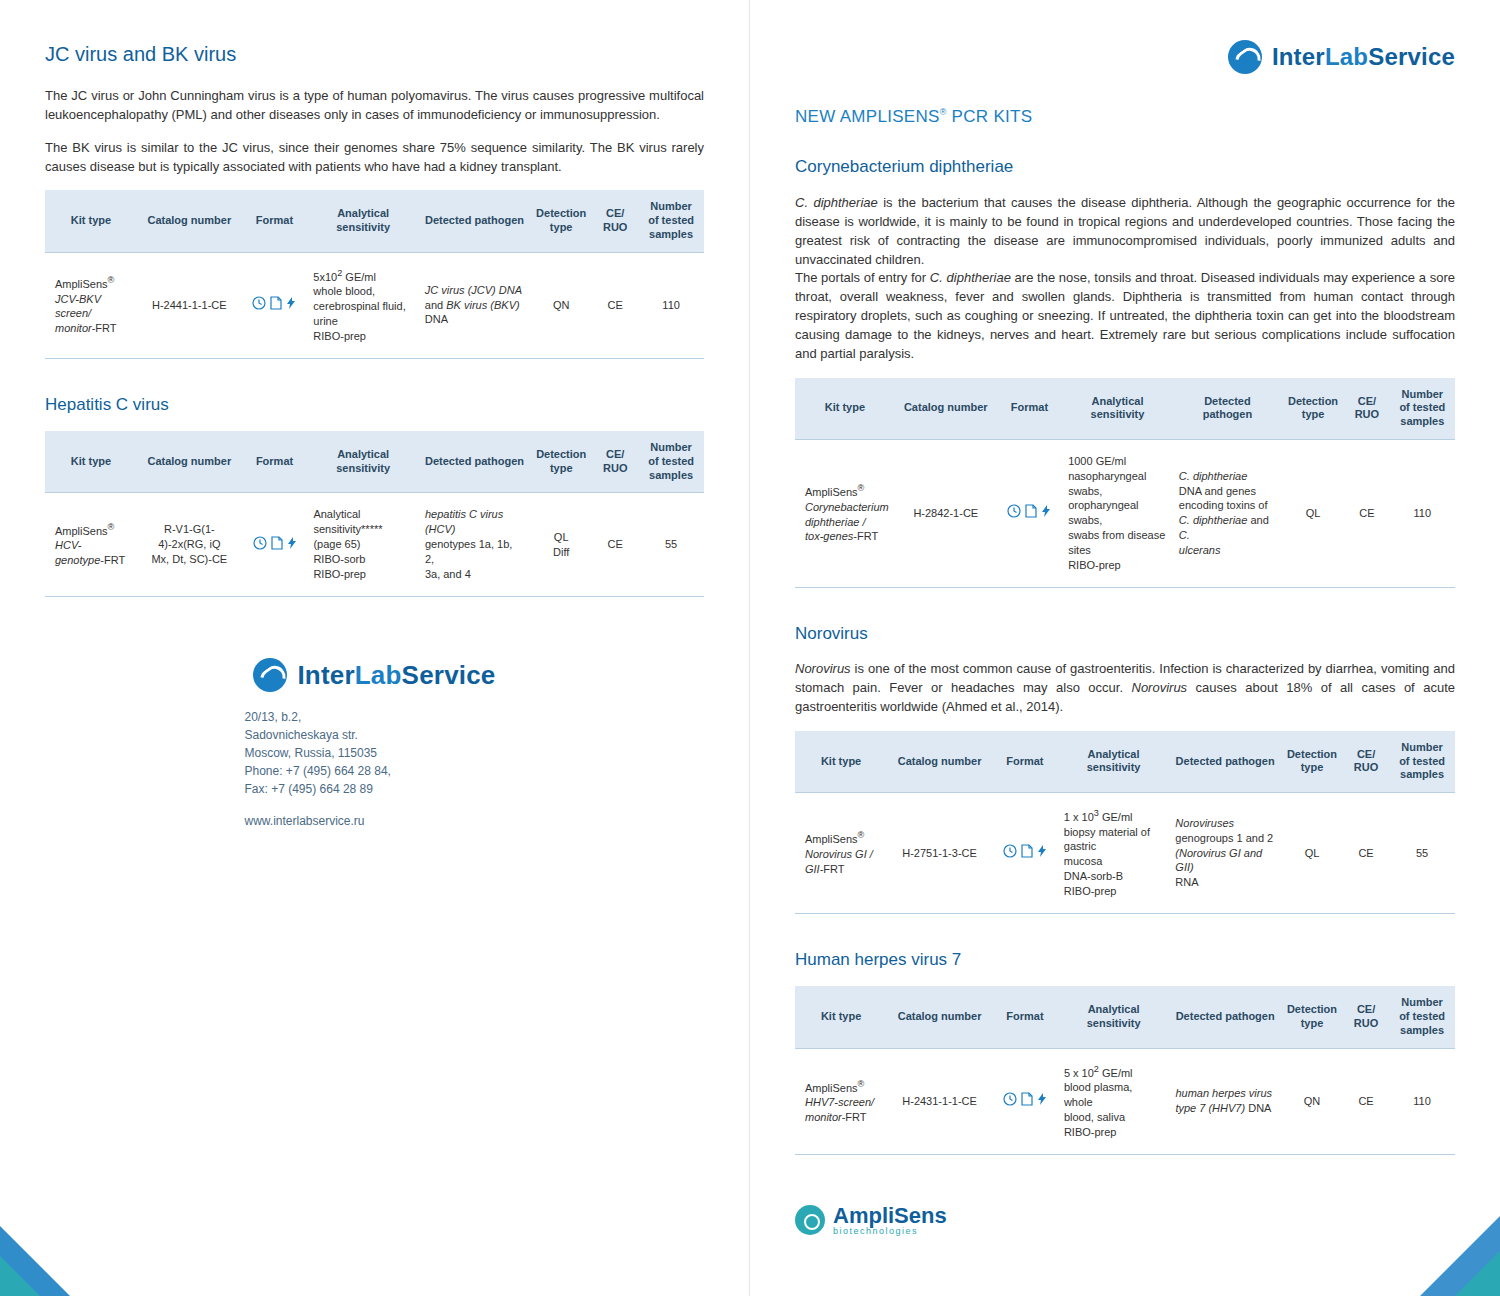JC virus and BK virus
The JC virus or John Cunningham virus is a type of human polyomavirus. The virus causes progressive multifocal leukoencephalopathy (PML) and other diseases only in cases of immunodeficiency or immunosuppression.
The BK virus is similar to the JC virus, since their genomes share 75% sequence similarity. The BK virus rarely causes disease but is typically associated with patients who have had a kidney transplant.
| Kit type | Catalog number | Format | Analytical sensitivity | Detected pathogen | Detection type | CE/ RUO | Number of tested samples |
| --- | --- | --- | --- | --- | --- | --- | --- |
| AmpliSens ® JCV-BKV screen/ monitor -FRT | H-2441-1-1-CE | | 5x10 2 GE/ml whole blood, cerebrospinal fluid, urine RIBO-prep | JC virus (JCV) DNA and BK virus (BKV) DNA | QN | CE | 110 |
Hepatitis C virus
| Kit type | Catalog number | Format | Analytical sensitivity | Detected pathogen | Detection type | CE/ RUO | Number of tested samples |
| --- | --- | --- | --- | --- | --- | --- | --- |
| AmpliSens ® HCV- genotype -FRT | R-V1-G(1-4)-2x(RG, iQ Mx, Dt, SC)-CE | | Analytical sensitivity***** (page 65) RIBO-sorb RIBO-prep | hepatitis C virus (HCV) genotypes 1a, 1b, 2, 3a, and 4 | QL Diff | CE | 55 |
InterLab Service
20/13, b.2,
Sadovnicheskaya str.
Moscow, Russia, 115035
Phone: +7 (495) 664 28 84,
Fax: +7 (495) 664 28 89 www.interlabservice.ru
InterLab Service
New AmpliSens® PCR kits
Corynebacterium diphtheriae
C. diphtheriae is the bacterium that causes the disease diphtheria. Although the geographic occurrence for the disease is worldwide, it is mainly to be found in tropical regions and underdeveloped countries. Those facing the greatest risk of contracting the disease are immunocompromised individuals, poorly immunized adults and unvaccinated children.
The portals of entry for C. diphtheriae are the nose, tonsils and throat. Diseased individuals may experience a sore throat, overall weakness, fever and swollen glands. Diphtheria is transmitted from human contact through respiratory droplets, such as coughing or sneezing. If untreated, the diphtheria toxin can get into the bloodstream causing damage to the kidneys, nerves and heart. Extremely rare but serious complications include suffocation and partial paralysis.
| Kit type | Catalog number | Format | Analytical sensitivity | Detected pathogen | Detection type | CE/ RUO | Number of tested samples |
| --- | --- | --- | --- | --- | --- | --- | --- |
| AmpliSens ® Corynebacterium diphtheriae / tox-genes -FRT | H-2842-1-CE | | 1000 GE/ml nasopharyngeal swabs, oropharyngeal swabs, swabs from disease sites RIBO-prep | C. diphtheriae DNA and genes encoding toxins of C. diphtheriae and C. ulcerans | QL | CE | 110 |
Norovirus
Norovirus is one of the most common cause of gastroenteritis. Infection is characterized by diarrhea, vomiting and stomach pain. Fever or headaches may also occur. Norovirus causes about 18% of all cases of acute gastroenteritis worldwide (Ahmed et al., 2014).
| Kit type | Catalog number | Format | Analytical sensitivity | Detected pathogen | Detection type | CE/ RUO | Number of tested samples |
| --- | --- | --- | --- | --- | --- | --- | --- |
| AmpliSens ® Norovirus GI / GII -FRT | H-2751-1-3-CE | | 1 x 10 3 GE/ml biopsy material of gastric mucosa DNA-sorb-B RIBO-prep | Noroviruses genogroups 1 and 2 (Norovirus GI and GII) RNA | QL | CE | 55 |
Human herpes virus 7
| Kit type | Catalog number | Format | Analytical sensitivity | Detected pathogen | Detection type | CE/ RUO | Number of tested samples |
| --- | --- | --- | --- | --- | --- | --- | --- |
| AmpliSens ® HHV7-screen/ monitor -FRT | H-2431-1-1-CE | | 5 x 10 2 GE/ml blood plasma, whole blood, saliva RIBO-prep | human herpes virus type 7 (HHV7) DNA | QN | CE | 110 |
AmpliSens
biotechnologies